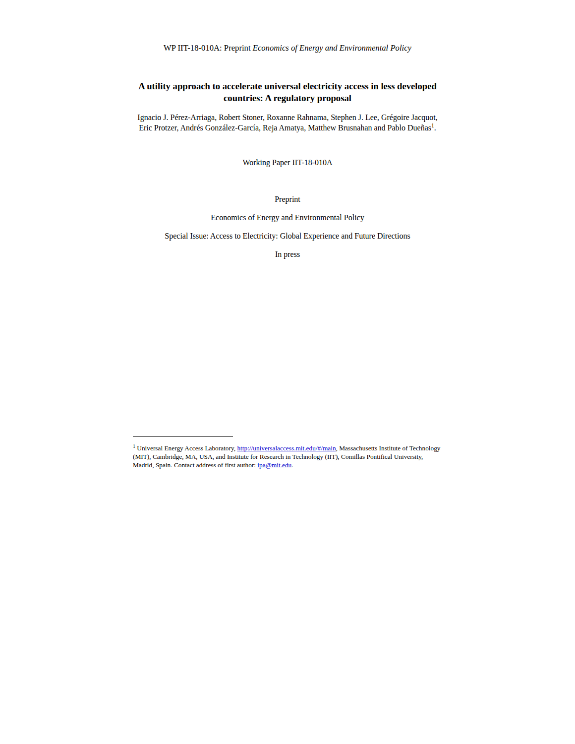WP IIT-18-010A: Preprint Economics of Energy and Environmental Policy
A utility approach to accelerate universal electricity access in less developed countries: A regulatory proposal
Ignacio J. Pérez-Arriaga, Robert Stoner, Roxanne Rahnama, Stephen J. Lee, Grégoire Jacquot, Eric Protzer, Andrés González-García, Reja Amatya, Matthew Brusnahan and Pablo Dueñas1.
Working Paper IIT-18-010A
Preprint
Economics of Energy and Environmental Policy
Special Issue: Access to Electricity: Global Experience and Future Directions
In press
1 Universal Energy Access Laboratory, http://universalaccess.mit.edu/#/main, Massachusetts Institute of Technology (MIT), Cambridge, MA, USA, and Institute for Research in Technology (IIT), Comillas Pontifical University, Madrid, Spain. Contact address of first author: ipa@mit.edu.